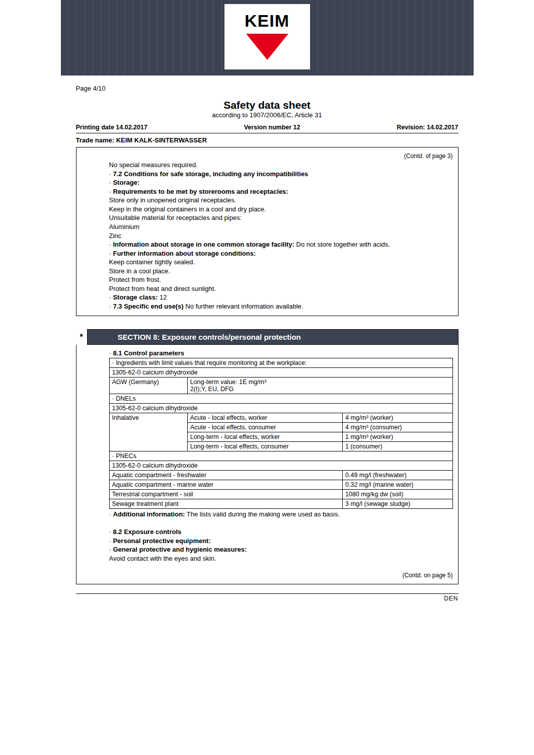KEIM
Page 4/10
Safety data sheet
according to 1907/2006/EC, Article 31
Printing date 14.02.2017
Version number 12
Revision: 14.02.2017
Trade name: KEIM KALK-SINTERWASSER
(Contd. of page 3)
No special measures required.
7.2 Conditions for safe storage, including any incompatibilities
Storage:
Requirements to be met by storerooms and receptacles:
Store only in unopened original receptacles.
Keep in the original containers in a cool and dry place.
Unsuitable material for receptacles and pipes:
Aluminium
Zinc
Information about storage in one common storage facility: Do not store together with acids.
Further information about storage conditions:
Keep container tightly sealed.
Store in a cool place.
Protect from frost.
Protect from heat and direct sunlight.
Storage class: 12
7.3 Specific end use(s) No further relevant information available.
*
SECTION 8: Exposure controls/personal protection
8.1 Control parameters
| · Ingredients with limit values that require monitoring at the workplace: |
| 1305-62-0 calcium dihydroxide |
| AGW (Germany) | Long-term value: 1E mg/m³ 2(I);Y, EU, DFG |
| · DNELs |
| 1305-62-0 calcium dihydroxide |
| Inhalative | Acute - local effects, worker | 4 mg/m³ (worker) |
| Acute - local effects, consumer | 4 mg/m³ (consumer) |
| Long-term - local effects, worker | 1 mg/m³ (worker) |
| Long-term - local effects, consumer | 1 (consumer) |
| · PNECs |
| 1305-62-0 calcium dihydroxide |
| Aquatic compartment - freshwater | 0.49 mg/l (freshwater) |
| Aquatic compartment - marine water | 0.32 mg/l (marine water) |
| Terrestrial compartment - soil | 1080 mg/kg dw (soil) |
| Sewage treatment plant | 3 mg/l (sewage sludge) |
Additional information: The lists valid during the making were used as basis.
8.2 Exposure controls
Personal protective equipment:
General protective and hygienic measures:
Avoid contact with the eyes and skin.
(Contd. on page 5)
DEN